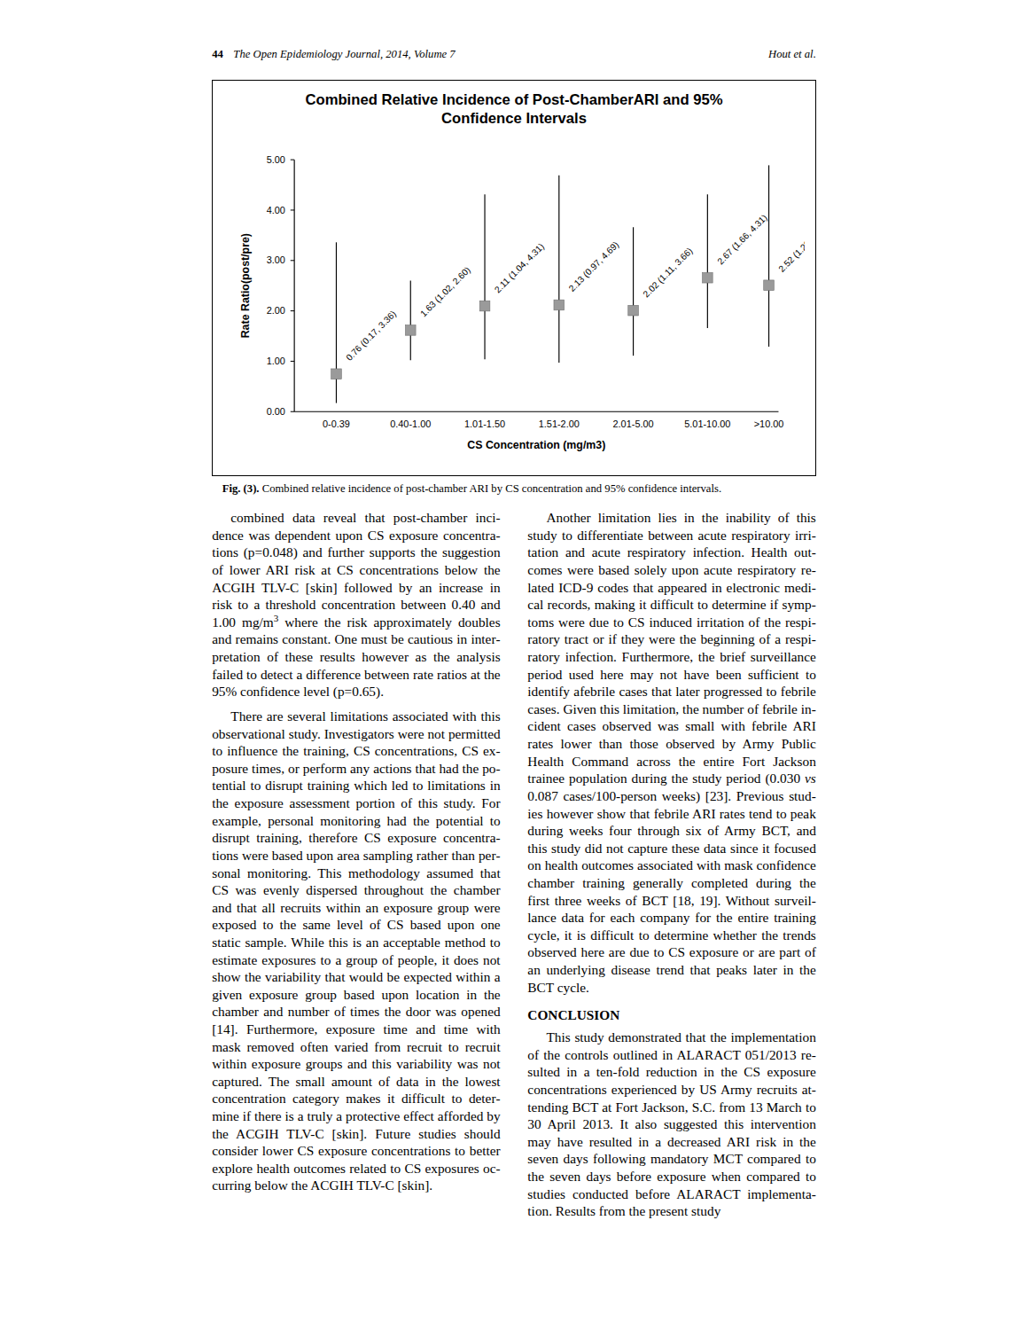44 The Open Epidemiology Journal, 2014, Volume 7
Hout et al.
Combined Relative Incidence of Post-ChamberARI and 95%
Confidence Intervals
0.00 1.00 2.00 3.00 4.00 5.00 Rate Ratio(post/pre) 0-0.39 0.40-1.00 1.01-1.50 1.51-2.00 2.01-5.00 5.01-10.00 >10.00 CS Concentration (mg/m3) 0.76 (0.17, 3.36) 1.63 (1.02, 2.60) 2.11 (1.04, 4.31) 2.13 (0.97, 4.69) 2.02 (1.11, 3.66) 2.67 (1.66, 4.31) 2.52 (1.29, 4.89)
Fig. (3). Combined relative incidence of post-chamber ARI by CS concentration and 95% confidence intervals.
combined data reveal that post-chamber incidence was dependent upon CS exposure concentrations (p=0.048) and further supports the suggestion of lower ARI risk at CS concentrations below the ACGIH TLV-C [skin] followed by an increase in risk to a threshold concentration between 0.40 and 1.00 mg/m3 where the risk approximately doubles and remains constant. One must be cautious in interpretation of these results however as the analysis failed to detect a difference between rate ratios at the 95% confidence level (p=0.65).
There are several limitations associated with this observational study. Investigators were not permitted to influence the training, CS concentrations, CS exposure times, or perform any actions that had the potential to disrupt training which led to limitations in the exposure assessment portion of this study. For example, personal monitoring had the potential to disrupt training, therefore CS exposure concentrations were based upon area sampling rather than personal monitoring. This methodology assumed that CS was evenly dispersed throughout the chamber and that all recruits within an exposure group were exposed to the same level of CS based upon one static sample. While this is an acceptable method to estimate exposures to a group of people, it does not show the variability that would be expected within a given exposure group based upon location in the chamber and number of times the door was opened [14]. Furthermore, exposure time and time with mask removed often varied from recruit to recruit within exposure groups and this variability was not captured. The small amount of data in the lowest concentration category makes it difficult to determine if there is a truly a protective effect afforded by the ACGIH TLV-C [skin]. Future studies should consider lower CS exposure concentrations to better explore health outcomes related to CS exposures occurring below the ACGIH TLV-C [skin].
Another limitation lies in the inability of this study to differentiate between acute respiratory irritation and acute respiratory infection. Health outcomes were based solely upon acute respiratory related ICD-9 codes that appeared in electronic medical records, making it difficult to determine if symptoms were due to CS induced irritation of the respiratory tract or if they were the beginning of a respiratory infection. Furthermore, the brief surveillance period used here may not have been sufficient to identify afebrile cases that later progressed to febrile cases. Given this limitation, the number of febrile incident cases observed was small with febrile ARI rates lower than those observed by Army Public Health Command across the entire Fort Jackson trainee population during the study period (0.030 vs 0.087 cases/100-person weeks) [23]. Previous studies however show that febrile ARI rates tend to peak during weeks four through six of Army BCT, and this study did not capture these data since it focused on health outcomes associated with mask confidence chamber training generally completed during the first three weeks of BCT [18, 19]. Without surveillance data for each company for the entire training cycle, it is difficult to determine whether the trends observed here are due to CS exposure or are part of an underlying disease trend that peaks later in the BCT cycle.
CONCLUSION
This study demonstrated that the implementation of the controls outlined in ALARACT 051/2013 resulted in a ten-fold reduction in the CS exposure concentrations experienced by US Army recruits attending BCT at Fort Jackson, S.C. from 13 March to 30 April 2013. It also suggested this intervention may have resulted in a decreased ARI risk in the seven days following mandatory MCT compared to the seven days before exposure when compared to studies conducted before ALARACT implementation. Results from the present study